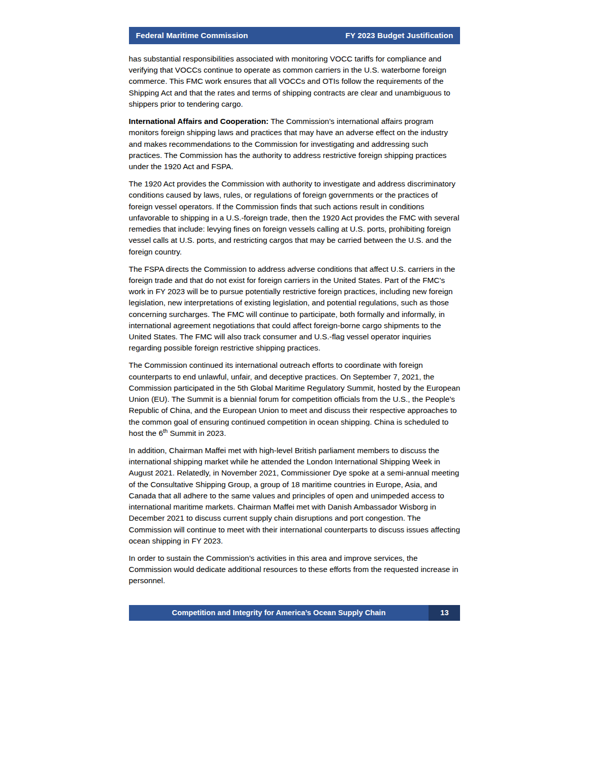Federal Maritime Commission FY 2023 Budget Justification
has substantial responsibilities associated with monitoring VOCC tariffs for compliance and verifying that VOCCs continue to operate as common carriers in the U.S. waterborne foreign commerce. This FMC work ensures that all VOCCs and OTIs follow the requirements of the Shipping Act and that the rates and terms of shipping contracts are clear and unambiguous to shippers prior to tendering cargo.
International Affairs and Cooperation: The Commission’s international affairs program monitors foreign shipping laws and practices that may have an adverse effect on the industry and makes recommendations to the Commission for investigating and addressing such practices. The Commission has the authority to address restrictive foreign shipping practices under the 1920 Act and FSPA.
The 1920 Act provides the Commission with authority to investigate and address discriminatory conditions caused by laws, rules, or regulations of foreign governments or the practices of foreign vessel operators. If the Commission finds that such actions result in conditions unfavorable to shipping in a U.S.-foreign trade, then the 1920 Act provides the FMC with several remedies that include: levying fines on foreign vessels calling at U.S. ports, prohibiting foreign vessel calls at U.S. ports, and restricting cargos that may be carried between the U.S. and the foreign country.
The FSPA directs the Commission to address adverse conditions that affect U.S. carriers in the foreign trade and that do not exist for foreign carriers in the United States. Part of the FMC’s work in FY 2023 will be to pursue potentially restrictive foreign practices, including new foreign legislation, new interpretations of existing legislation, and potential regulations, such as those concerning surcharges. The FMC will continue to participate, both formally and informally, in international agreement negotiations that could affect foreign-borne cargo shipments to the United States. The FMC will also track consumer and U.S.-flag vessel operator inquiries regarding possible foreign restrictive shipping practices.
The Commission continued its international outreach efforts to coordinate with foreign counterparts to end unlawful, unfair, and deceptive practices. On September 7, 2021, the Commission participated in the 5th Global Maritime Regulatory Summit, hosted by the European Union (EU). The Summit is a biennial forum for competition officials from the U.S., the People’s Republic of China, and the European Union to meet and discuss their respective approaches to the common goal of ensuring continued competition in ocean shipping. China is scheduled to host the 6th Summit in 2023.
In addition, Chairman Maffei met with high-level British parliament members to discuss the international shipping market while he attended the London International Shipping Week in August 2021. Relatedly, in November 2021, Commissioner Dye spoke at a semi-annual meeting of the Consultative Shipping Group, a group of 18 maritime countries in Europe, Asia, and Canada that all adhere to the same values and principles of open and unimpeded access to international maritime markets. Chairman Maffei met with Danish Ambassador Wisborg in December 2021 to discuss current supply chain disruptions and port congestion. The Commission will continue to meet with their international counterparts to discuss issues affecting ocean shipping in FY 2023.
In order to sustain the Commission’s activities in this area and improve services, the Commission would dedicate additional resources to these efforts from the requested increase in personnel.
Competition and Integrity for America’s Ocean Supply Chain 13